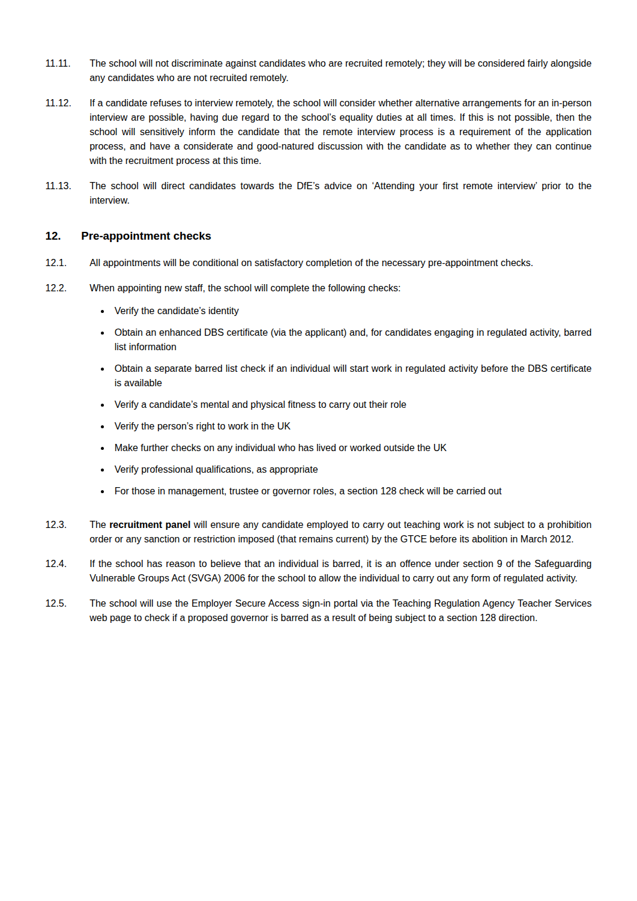11.11.
The school will not discriminate against candidates who are recruited remotely; they will be considered fairly alongside any candidates who are not recruited remotely.
11.12.
If a candidate refuses to interview remotely, the school will consider whether alternative arrangements for an in-person interview are possible, having due regard to the school’s equality duties at all times. If this is not possible, then the school will sensitively inform the candidate that the remote interview process is a requirement of the application process, and have a considerate and good-natured discussion with the candidate as to whether they can continue with the recruitment process at this time.
11.13.
The school will direct candidates towards the DfE’s advice on ‘Attending your first remote interview’ prior to the interview.
12. Pre-appointment checks
12.1.
All appointments will be conditional on satisfactory completion of the necessary pre-appointment checks.
12.2.
When appointing new staff, the school will complete the following checks:
Verify the candidate’s identity
Obtain an enhanced DBS certificate (via the applicant) and, for candidates engaging in regulated activity, barred list information
Obtain a separate barred list check if an individual will start work in regulated activity before the DBS certificate is available
Verify a candidate’s mental and physical fitness to carry out their role
Verify the person’s right to work in the UK
Make further checks on any individual who has lived or worked outside the UK
Verify professional qualifications, as appropriate
For those in management, trustee or governor roles, a section 128 check will be carried out
12.3.
The recruitment panel will ensure any candidate employed to carry out teaching work is not subject to a prohibition order or any sanction or restriction imposed (that remains current) by the GTCE before its abolition in March 2012.
12.4.
If the school has reason to believe that an individual is barred, it is an offence under section 9 of the Safeguarding Vulnerable Groups Act (SVGA) 2006 for the school to allow the individual to carry out any form of regulated activity.
12.5.
The school will use the Employer Secure Access sign-in portal via the Teaching Regulation Agency Teacher Services web page to check if a proposed governor is barred as a result of being subject to a section 128 direction.